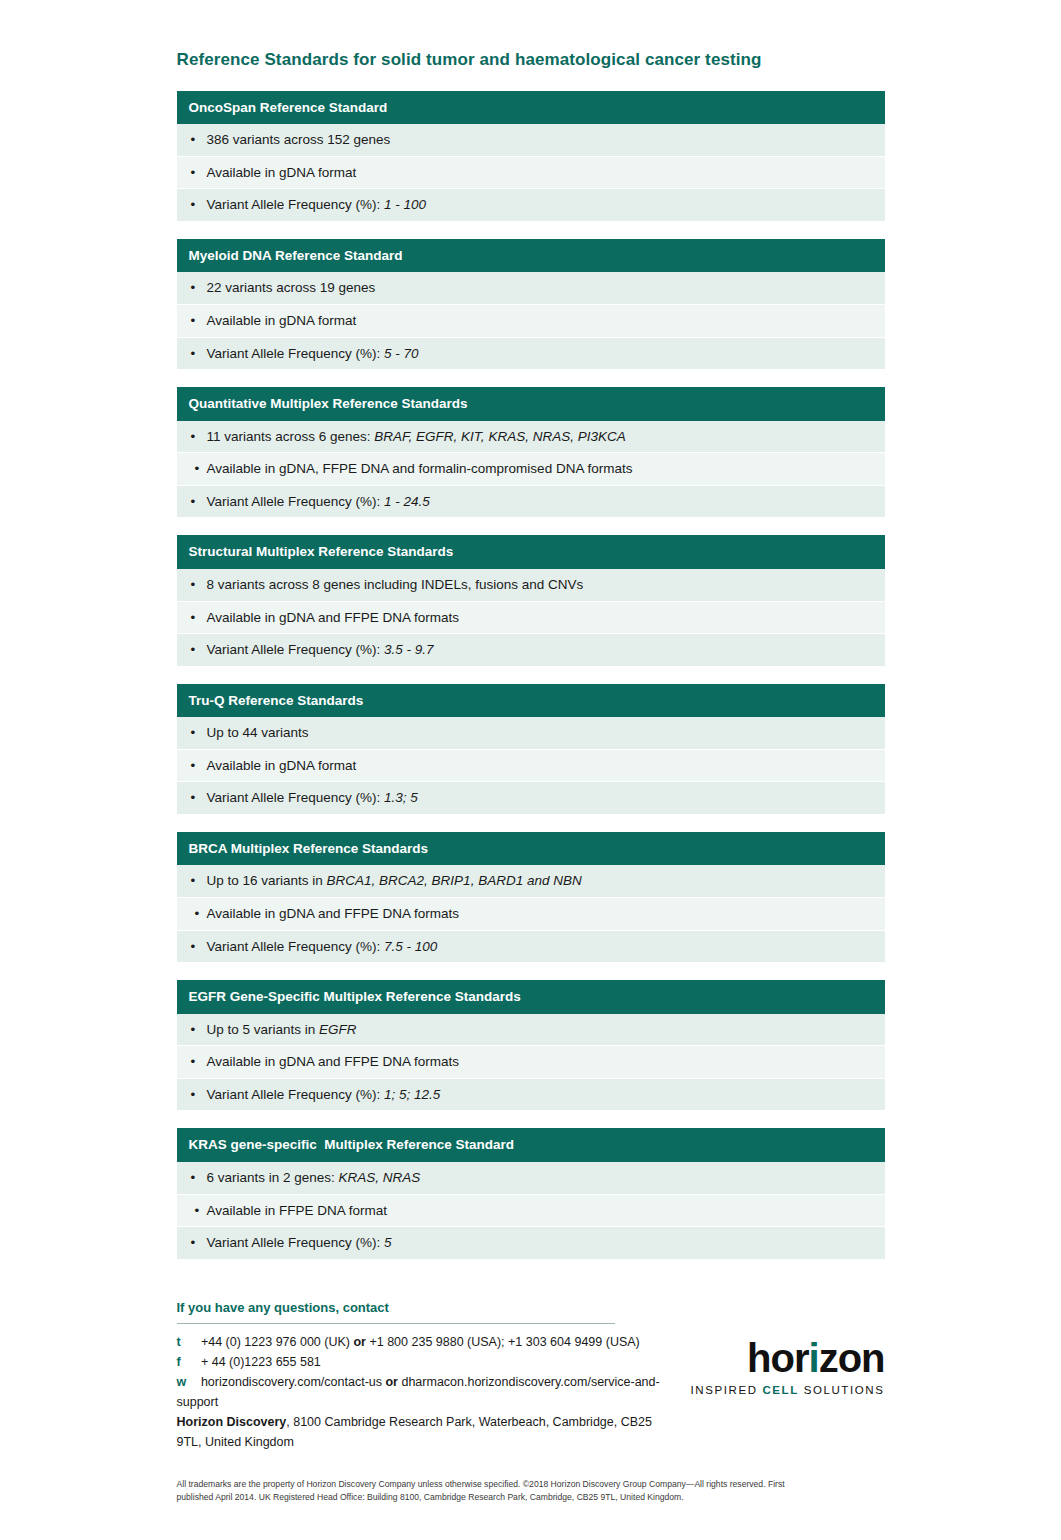Reference Standards for solid tumor and haematological cancer testing
OncoSpan Reference Standard
386 variants across 152 genes
Available in gDNA format
Variant Allele Frequency (%): 1 - 100
Myeloid DNA Reference Standard
22 variants across 19 genes
Available in gDNA format
Variant Allele Frequency (%): 5 - 70
Quantitative Multiplex Reference Standards
11 variants across 6 genes: BRAF, EGFR, KIT, KRAS, NRAS, PI3KCA
Available in gDNA, FFPE DNA and formalin-compromised DNA formats
Variant Allele Frequency (%): 1 - 24.5
Structural Multiplex Reference Standards
8 variants across 8 genes including INDELs, fusions and CNVs
Available in gDNA and FFPE DNA formats
Variant Allele Frequency (%): 3.5 - 9.7
Tru-Q Reference Standards
Up to 44 variants
Available in gDNA format
Variant Allele Frequency (%): 1.3; 5
BRCA Multiplex Reference Standards
Up to 16 variants in BRCA1, BRCA2, BRIP1, BARD1 and NBN
Available in gDNA and FFPE DNA formats
Variant Allele Frequency (%): 7.5 - 100
EGFR Gene-Specific Multiplex Reference Standards
Up to 5 variants in EGFR
Available in gDNA and FFPE DNA formats
Variant Allele Frequency (%): 1; 5; 12.5
KRAS gene-specific Multiplex Reference Standard
6 variants in 2 genes: KRAS, NRAS
Available in FFPE DNA format
Variant Allele Frequency (%): 5
If you have any questions, contact
t +44 (0) 1223 976 000 (UK) or +1 800 235 9880 (USA); +1 303 604 9499 (USA)
f + 44 (0)1223 655 581
w horizondiscovery.com/contact-us or dharmacon.horizondiscovery.com/service-and-support
Horizon Discovery, 8100 Cambridge Research Park, Waterbeach, Cambridge, CB25 9TL, United Kingdom
horizon
INSPIRED CELL SOLUTIONS
All trademarks are the property of Horizon Discovery Company unless otherwise specified. ©2018 Horizon Discovery Group Company—All rights reserved. First published April 2014. UK Registered Head Office: Building 8100, Cambridge Research Park, Cambridge, CB25 9TL, United Kingdom.